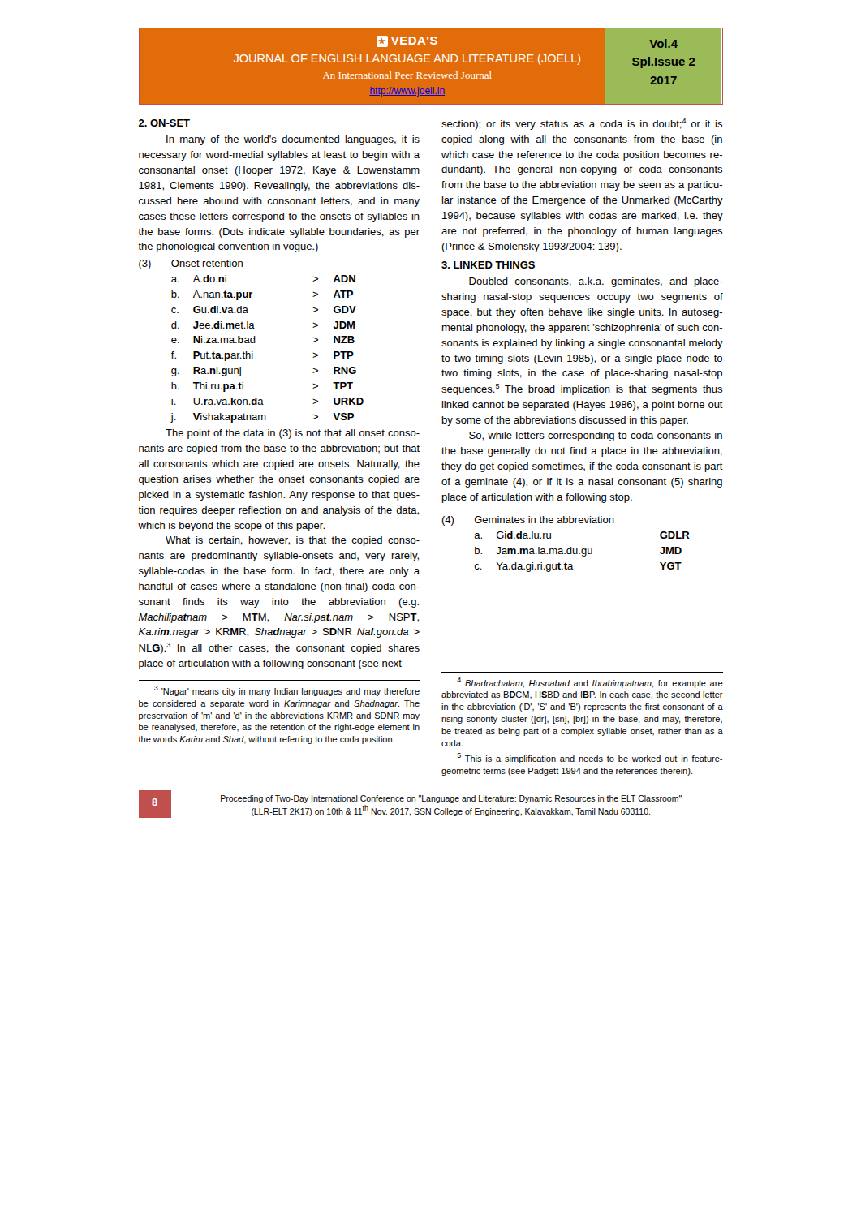★VEDA'S
JOURNAL OF ENGLISH LANGUAGE AND LITERATURE (JOELL)
An International Peer Reviewed Journal
http://www.joell.in
Vol.4
Spl.Issue 2
2017
2. ON-SET
In many of the world's documented languages, it is necessary for word-medial syllables at least to begin with a consonantal onset (Hooper 1972, Kaye & Lowenstamm 1981, Clements 1990). Revealingly, the abbreviations discussed here abound with consonant letters, and in many cases these letters correspond to the onsets of syllables in the base forms. (Dots indicate syllable boundaries, as per the phonological convention in vogue.)
(3)
Onset retention
a.
A.do.ni
>
ADN
b.
A.nan.ta.pur
>
ATP
c.
Gu.di.va.da
>
GDV
d.
Jee.di.met.la
>
JDM
e.
Ni.za.ma.bad
>
NZB
f.
Put.ta.par.thi
>
PTP
g.
Ra.ni.gunj
>
RNG
h.
Thi.ru.pa.ti
>
TPT
i.
U.ra.va.kon.da
>
URKD
j.
Vishakapatnam
>
VSP
The point of the data in (3) is not that all onset consonants are copied from the base to the abbreviation; but that all consonants which are copied are onsets. Naturally, the question arises whether the onset consonants copied are picked in a systematic fashion. Any response to that question requires deeper reflection on and analysis of the data, which is beyond the scope of this paper.
What is certain, however, is that the copied consonants are predominantly syllable-onsets and, very rarely, syllable-codas in the base form. In fact, there are only a handful of cases where a standalone (non-final) coda consonant finds its way into the abbreviation (e.g. Machilipatnam > MTM, Nar.si.pat.nam > NSPT, Ka.rim.nagar > KRMR, Shadnagar > SDNR Nal.gon.da > NLG).3 In all other cases, the consonant copied shares place of articulation with a following consonant (see next
3 'Nagar' means city in many Indian languages and may therefore be considered a separate word in Karimnagar and Shadnagar. The preservation of 'm' and 'd' in the abbreviations KRMR and SDNR may be reanalysed, therefore, as the retention of the right-edge element in the words Karim and Shad, without referring to the coda position.
section); or its very status as a coda is in doubt;4 or it is copied along with all the consonants from the base (in which case the reference to the coda position becomes redundant). The general non-copying of coda consonants from the base to the abbreviation may be seen as a particular instance of the Emergence of the Unmarked (McCarthy 1994), because syllables with codas are marked, i.e. they are not preferred, in the phonology of human languages (Prince & Smolensky 1993/2004: 139).
3. LINKED THINGS
Doubled consonants, a.k.a. geminates, and place-sharing nasal-stop sequences occupy two segments of space, but they often behave like single units. In autosegmental phonology, the apparent 'schizophrenia' of such consonants is explained by linking a single consonantal melody to two timing slots (Levin 1985), or a single place node to two timing slots, in the case of place-sharing nasal-stop sequences.5 The broad implication is that segments thus linked cannot be separated (Hayes 1986), a point borne out by some of the abbreviations discussed in this paper.
So, while letters corresponding to coda consonants in the base generally do not find a place in the abbreviation, they do get copied sometimes, if the coda consonant is part of a geminate (4), or if it is a nasal consonant (5) sharing place of articulation with a following stop.
(4)
Geminates in the abbreviation
a.
Gid.da.lu.ru
GDLR
b.
Jam.ma.la.ma.du.gu
JMD
c.
Ya.da.gi.ri.gut.ta
YGT
4 Bhadrachalam, Husnabad and Ibrahimpatnam, for example are abbreviated as BDCM, HSBD and IBP. In each case, the second letter in the abbreviation ('D', 'S' and 'B') represents the first consonant of a rising sonority cluster ([dr], [sn], [br]) in the base, and may, therefore, be treated as being part of a complex syllable onset, rather than as a coda.
5 This is a simplification and needs to be worked out in feature-geometric terms (see Padgett 1994 and the references therein).
8
Proceeding of Two-Day International Conference on "Language and Literature: Dynamic Resources in the ELT Classroom"
(LLR-ELT 2K17) on 10th & 11th Nov. 2017, SSN College of Engineering, Kalavakkam, Tamil Nadu 603110.